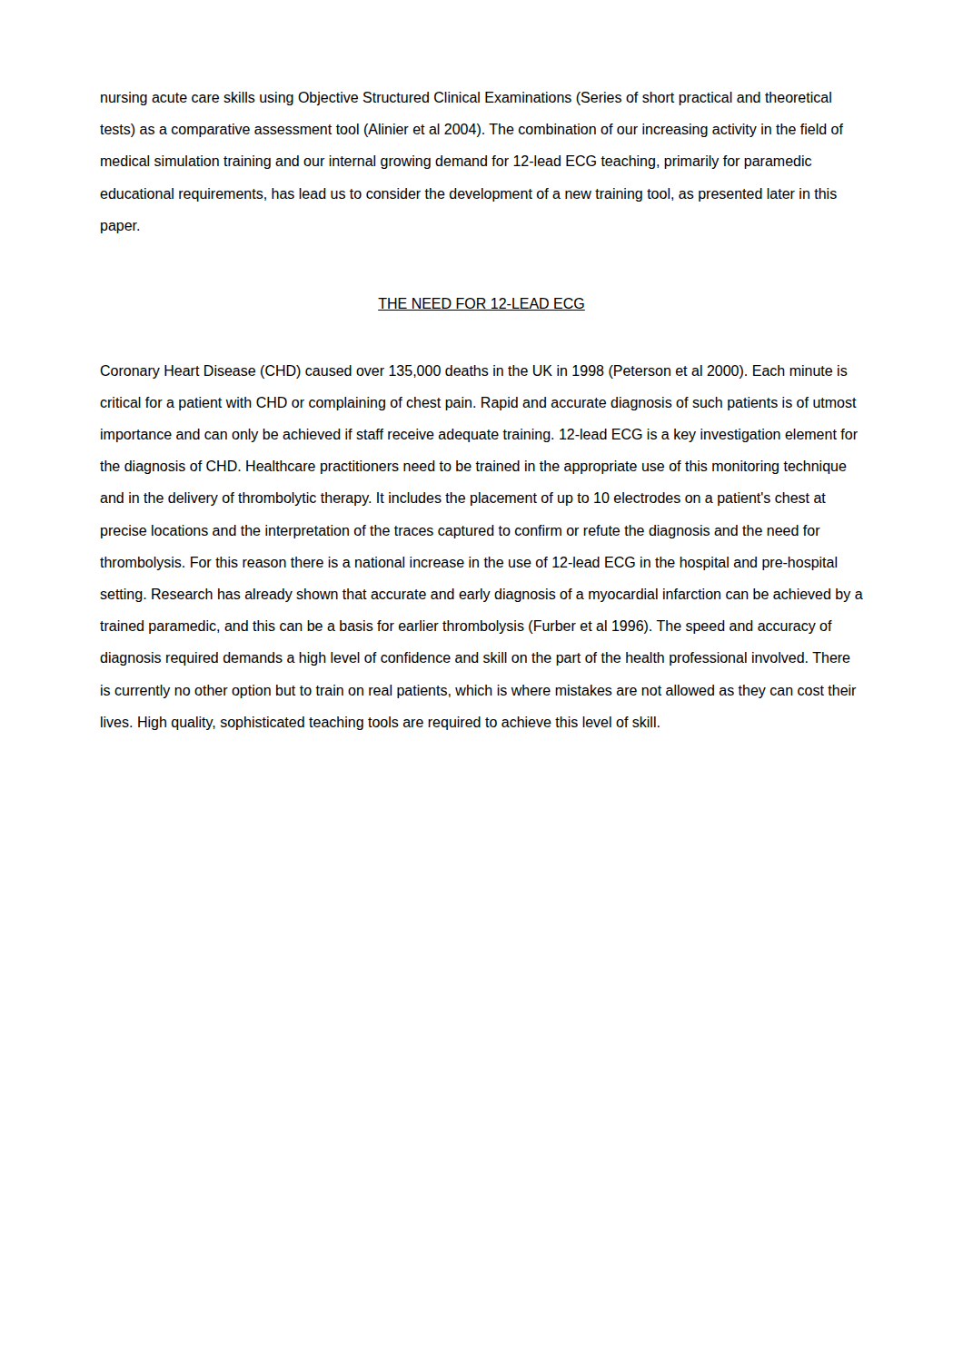nursing acute care skills using Objective Structured Clinical Examinations (Series of short practical and theoretical tests) as a comparative assessment tool (Alinier et al 2004). The combination of our increasing activity in the field of medical simulation training and our internal growing demand for 12-lead ECG teaching, primarily for paramedic educational requirements, has lead us to consider the development of a new training tool, as presented later in this paper.
THE NEED FOR 12-LEAD ECG
Coronary Heart Disease (CHD) caused over 135,000 deaths in the UK in 1998 (Peterson et al 2000). Each minute is critical for a patient with CHD or complaining of chest pain. Rapid and accurate diagnosis of such patients is of utmost importance and can only be achieved if staff receive adequate training. 12-lead ECG is a key investigation element for the diagnosis of CHD. Healthcare practitioners need to be trained in the appropriate use of this monitoring technique and in the delivery of thrombolytic therapy. It includes the placement of up to 10 electrodes on a patient's chest at precise locations and the interpretation of the traces captured to confirm or refute the diagnosis and the need for thrombolysis. For this reason there is a national increase in the use of 12-lead ECG in the hospital and pre-hospital setting. Research has already shown that accurate and early diagnosis of a myocardial infarction can be achieved by a trained paramedic, and this can be a basis for earlier thrombolysis (Furber et al 1996). The speed and accuracy of diagnosis required demands a high level of confidence and skill on the part of the health professional involved. There is currently no other option but to train on real patients, which is where mistakes are not allowed as they can cost their lives. High quality, sophisticated teaching tools are required to achieve this level of skill.